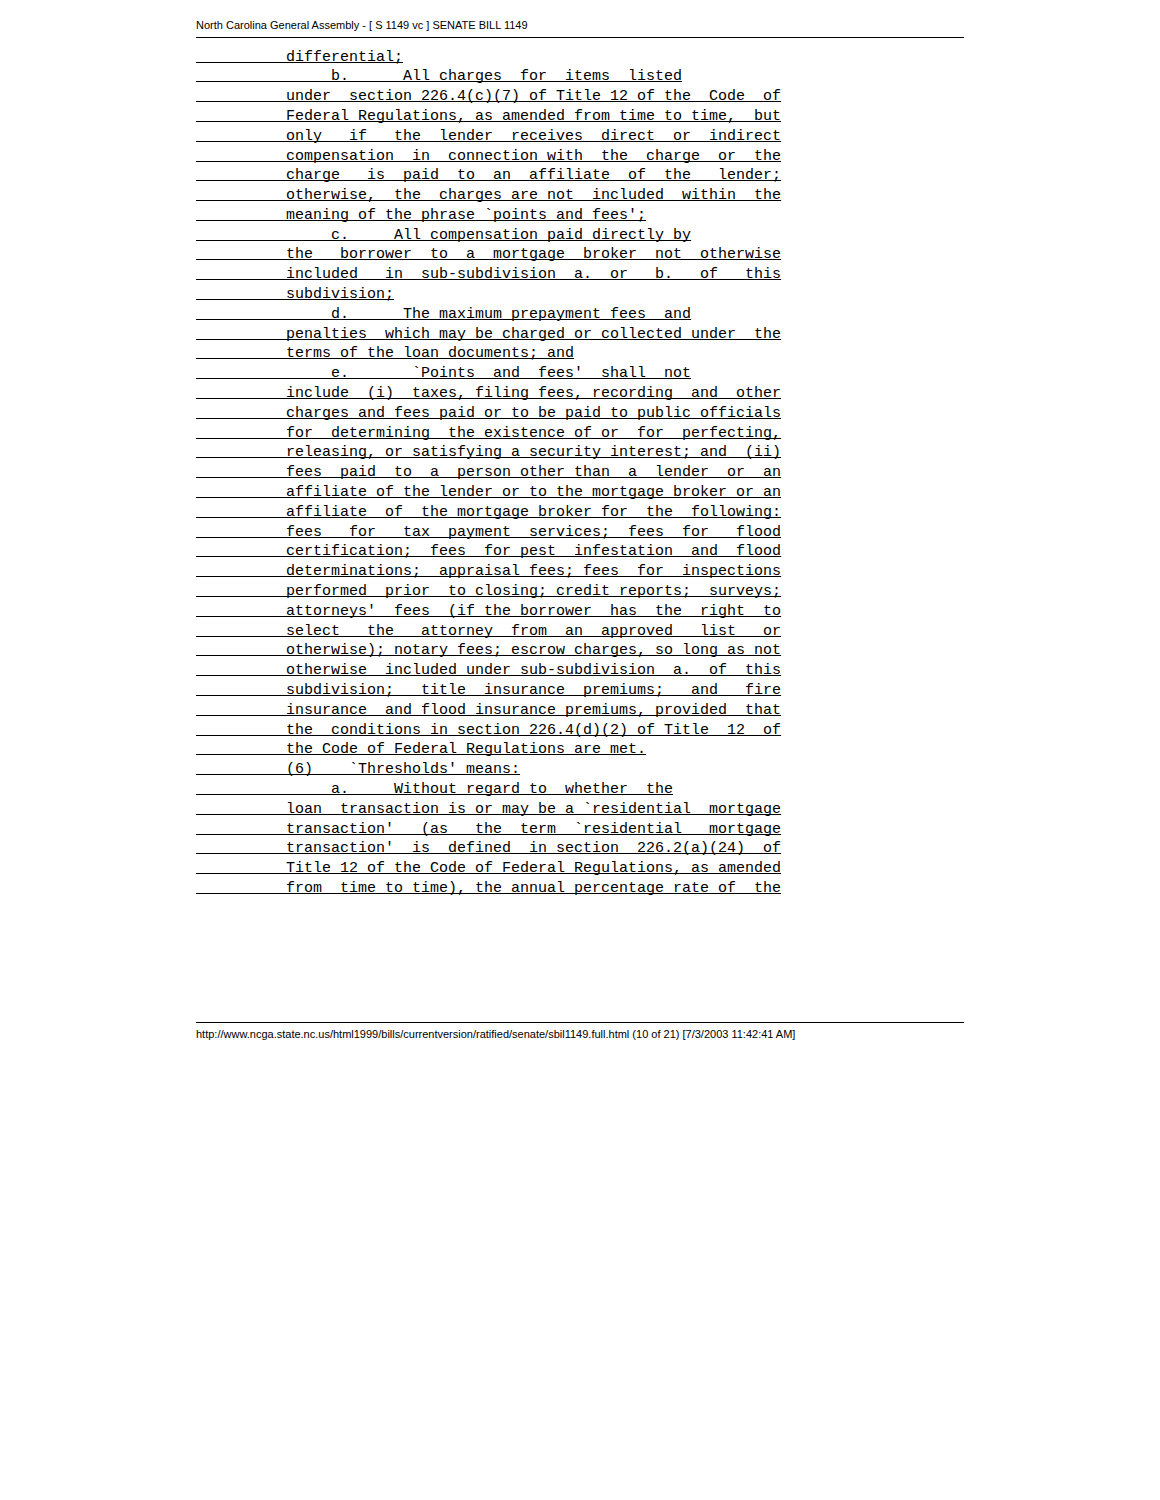North Carolina General Assembly - [ S 1149 vc ] SENATE BILL 1149
          differential;
               b.      All charges  for  items  listed
          under  section 226.4(c)(7) of Title 12 of the  Code  of
          Federal Regulations, as amended from time to time,  but
          only   if   the  lender  receives  direct  or  indirect
          compensation  in  connection with  the  charge  or  the
          charge   is  paid  to  an  affiliate  of  the   lender;
          otherwise,  the  charges are not  included  within  the
          meaning of the phrase `points and fees';
               c.     All compensation paid directly by
          the   borrower  to  a  mortgage  broker  not  otherwise
          included   in  sub-subdivision  a.  or   b.   of   this
          subdivision;
               d.      The maximum prepayment fees  and
          penalties  which may be charged or collected under  the
          terms of the loan documents; and
               e.       `Points  and  fees'  shall  not
          include  (i)  taxes, filing fees, recording  and  other
          charges and fees paid or to be paid to public officials
          for  determining  the existence of or  for  perfecting,
          releasing, or satisfying a security interest; and  (ii)
          fees  paid  to  a  person other than  a  lender  or  an
          affiliate of the lender or to the mortgage broker or an
          affiliate  of  the mortgage broker for  the  following:
          fees   for   tax  payment  services;  fees  for   flood
          certification;  fees  for pest  infestation  and  flood
          determinations;  appraisal fees; fees  for  inspections
          performed  prior  to closing; credit reports;  surveys;
          attorneys'  fees  (if the borrower  has  the  right  to
          select   the   attorney  from  an  approved   list   or
          otherwise); notary fees; escrow charges, so long as not
          otherwise  included under sub-subdivision  a.  of  this
          subdivision;   title  insurance  premiums;   and   fire
          insurance  and flood insurance premiums, provided  that
          the  conditions in section 226.4(d)(2) of Title  12  of
          the Code of Federal Regulations are met.
          (6)    `Thresholds' means:
               a.     Without regard to  whether  the
          loan  transaction is or may be a `residential  mortgage
          transaction'   (as   the  term  `residential   mortgage
          transaction'  is  defined  in section  226.2(a)(24)  of
          Title 12 of the Code of Federal Regulations, as amended
          from  time to time), the annual percentage rate of  the
http://www.ncga.state.nc.us/html1999/bills/currentversion/ratified/senate/sbil1149.full.html (10 of 21) [7/3/2003 11:42:41 AM]